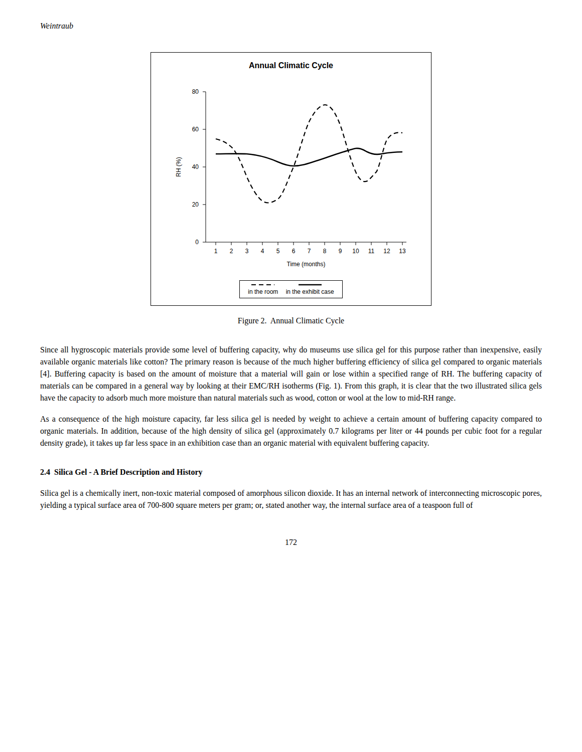Weintraub
Annual Climatic Cycle
0 20 40 60 80 RH (%) 1 2 3 4 5 6 7 8 9 10 11 12 13 Time (months)
in the room in the exhibit case
Figure 2. Annual Climatic Cycle
Since all hygroscopic materials provide some level of buffering capacity, why do museums use silica gel for this purpose rather than inexpensive, easily available organic materials like cotton? The primary reason is because of the much higher buffering efficiency of silica gel compared to organic materials [4]. Buffering capacity is based on the amount of moisture that a material will gain or lose within a specified range of RH. The buffering capacity of materials can be compared in a general way by looking at their EMC/RH isotherms (Fig. 1). From this graph, it is clear that the two illustrated silica gels have the capacity to adsorb much more moisture than natural materials such as wood, cotton or wool at the low to mid-RH range.
As a consequence of the high moisture capacity, far less silica gel is needed by weight to achieve a certain amount of buffering capacity compared to organic materials. In addition, because of the high density of silica gel (approximately 0.7 kilograms per liter or 44 pounds per cubic foot for a regular density grade), it takes up far less space in an exhibition case than an organic material with equivalent buffering capacity.
2.4 Silica Gel - A Brief Description and History
Silica gel is a chemically inert, non-toxic material composed of amorphous silicon dioxide. It has an internal network of interconnecting microscopic pores, yielding a typical surface area of 700-800 square meters per gram; or, stated another way, the internal surface area of a teaspoon full of
172